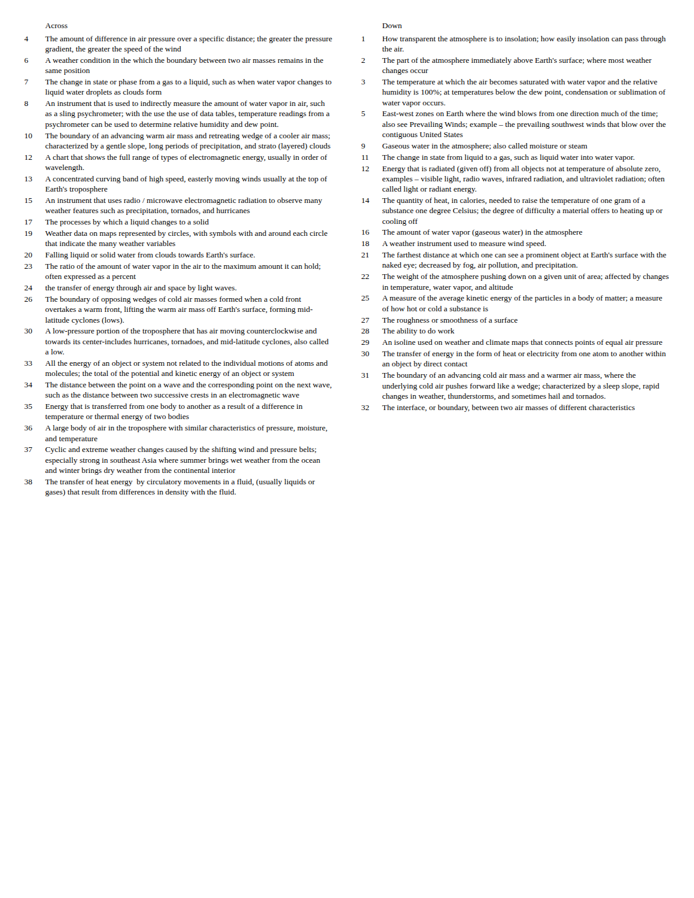Across
4
The amount of difference in air pressure over a specific distance; the greater the pressure gradient, the greater the speed of the wind
6
A weather condition in the which the boundary between two air masses remains in the same position
7
The change in state or phase from a gas to a liquid, such as when water vapor changes to liquid water droplets as clouds form
8
An instrument that is used to indirectly measure the amount of water vapor in air, such as a sling psychrometer; with the use the use of data tables, temperature readings from a psychrometer can be used to determine relative humidity and dew point.
10
The boundary of an advancing warm air mass and retreating wedge of a cooler air mass; characterized by a gentle slope, long periods of precipitation, and strato (layered) clouds
12
A chart that shows the full range of types of electromagnetic energy, usually in order of wavelength.
13
A concentrated curving band of high speed, easterly moving winds usually at the top of Earth's troposphere
15
An instrument that uses radio / microwave electromagnetic radiation to observe many weather features such as precipitation, tornados, and hurricanes
17
The processes by which a liquid changes to a solid
19
Weather data on maps represented by circles, with symbols with and around each circle that indicate the many weather variables
20
Falling liquid or solid water from clouds towards Earth's surface.
23
The ratio of the amount of water vapor in the air to the maximum amount it can hold; often expressed as a percent
24
the transfer of energy through air and space by light waves.
26
The boundary of opposing wedges of cold air masses formed when a cold front overtakes a warm front, lifting the warm air mass off Earth's surface, forming mid-latitude cyclones (lows).
30
A low-pressure portion of the troposphere that has air moving counterclockwise and towards its center-includes hurricanes, tornadoes, and mid-latitude cyclones, also called a low.
33
All the energy of an object or system not related to the individual motions of atoms and molecules; the total of the potential and kinetic energy of an object or system
34
The distance between the point on a wave and the corresponding point on the next wave, such as the distance between two successive crests in an electromagnetic wave
35
Energy that is transferred from one body to another as a result of a difference in temperature or thermal energy of two bodies
36
A large body of air in the troposphere with similar characteristics of pressure, moisture, and temperature
37
Cyclic and extreme weather changes caused by the shifting wind and pressure belts; especially strong in southeast Asia where summer brings wet weather from the ocean and winter brings dry weather from the continental interior
38
The transfer of heat energy by circulatory movements in a fluid, (usually liquids or gases) that result from differences in density with the fluid.
Down
1
How transparent the atmosphere is to insolation; how easily insolation can pass through the air.
2
The part of the atmosphere immediately above Earth's surface; where most weather changes occur
3
The temperature at which the air becomes saturated with water vapor and the relative humidity is 100%; at temperatures below the dew point, condensation or sublimation of water vapor occurs.
5
East-west zones on Earth where the wind blows from one direction much of the time; also see Prevailing Winds; example – the prevailing southwest winds that blow over the contiguous United States
9
Gaseous water in the atmosphere; also called moisture or steam
11
The change in state from liquid to a gas, such as liquid water into water vapor.
12
Energy that is radiated (given off) from all objects not at temperature of absolute zero, examples – visible light, radio waves, infrared radiation, and ultraviolet radiation; often called light or radiant energy.
14
The quantity of heat, in calories, needed to raise the temperature of one gram of a substance one degree Celsius; the degree of difficulty a material offers to heating up or cooling off
16
The amount of water vapor (gaseous water) in the atmosphere
18
A weather instrument used to measure wind speed.
21
The farthest distance at which one can see a prominent object at Earth's surface with the naked eye; decreased by fog, air pollution, and precipitation.
22
The weight of the atmosphere pushing down on a given unit of area; affected by changes in temperature, water vapor, and altitude
25
A measure of the average kinetic energy of the particles in a body of matter; a measure of how hot or cold a substance is
27
The roughness or smoothness of a surface
28
The ability to do work
29
An isoline used on weather and climate maps that connects points of equal air pressure
30
The transfer of energy in the form of heat or electricity from one atom to another within an object by direct contact
31
The boundary of an advancing cold air mass and a warmer air mass, where the underlying cold air pushes forward like a wedge; characterized by a sleep slope, rapid changes in weather, thunderstorms, and sometimes hail and tornados.
32
The interface, or boundary, between two air masses of different characteristics